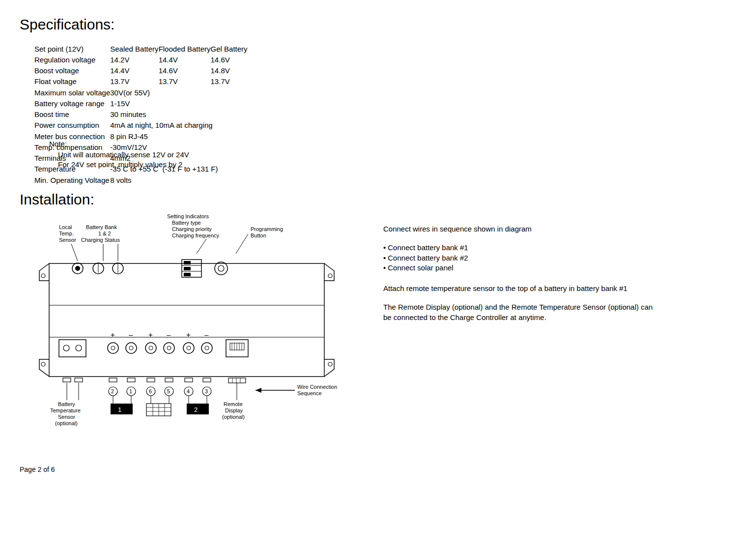Specifications:
| Set point (12V) | Sealed Battery | Flooded Battery | Gel Battery |
| Regulation voltage | 14.2V | 14.4V | 14.6V |
| Boost voltage | 14.4V | 14.6V | 14.8V |
| Float voltage | 13.7V | 13.7V | 13.7V |
| Maximum solar voltage | 30V(or 55V) |
| Battery voltage range | 1-15V |
| Boost time | 30 minutes |
| Power consumption | 4mA at night, 10mA at charging |
| Meter bus connection | 8 pin RJ-45 |
| Temp. compensation | -30mV/12V |
| Terminals | 4mm2 |
| Temperature | -35 C to +55 C (-31 F to +131 F) |
| Min. Operating Voltage | 8 volts |
Note:
Unit will automatically sense 12V or 24V
For 24V set point, multiply values by 2
Installation:
Local Temp. Sensor Battery Bank 1 & 2 Charging Status Setting Indicators Battery type Charging priority Charging frequency Programming Button + – + – + – 2 1 6 5 4 3 1 2 Battery Temperature Sensor (optional) Remote Display (optional) Wire Connection Sequence
Connect wires in sequence shown in diagram
Connect battery bank #1
Connect battery bank #2
Connect solar panel
Attach remote temperature sensor to the top of a battery in battery bank #1
The Remote Display (optional) and the Remote Temperature Sensor (optional) can be connected to the Charge Controller at anytime.
Page 2 of 6